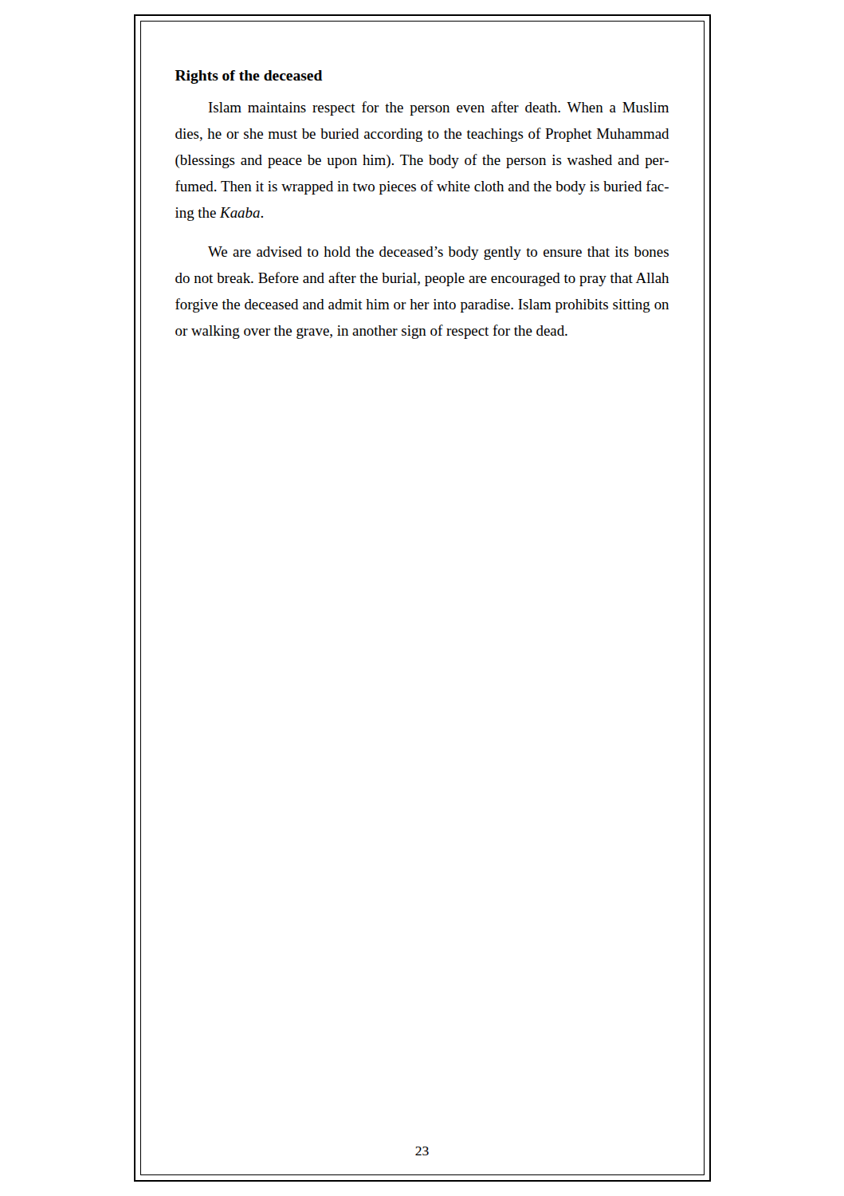Rights of the deceased
Islam maintains respect for the person even after death. When a Muslim dies, he or she must be buried according to the teachings of Prophet Muhammad (blessings and peace be upon him). The body of the person is washed and perfumed. Then it is wrapped in two pieces of white cloth and the body is buried facing the Kaaba.
We are advised to hold the deceased’s body gently to ensure that its bones do not break. Before and after the burial, people are encouraged to pray that Allah forgive the deceased and admit him or her into paradise. Islam prohibits sitting on or walking over the grave, in another sign of respect for the dead.
23